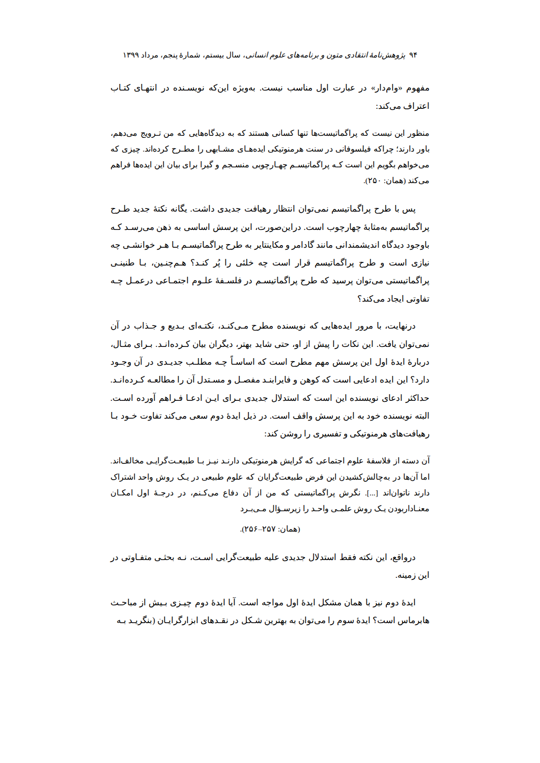۹۴ پژوهش‌نامهٔ انتقادی متون و برنامه‌های علوم انسانی، سال بیستم، شمارهٔ پنجم، مرداد ۱۳۹۹
مفهوم «وام‌دار» در عبارت اول مناسب نیست. به‌ویژه این‌که نویسـنده در انتهـای کتـاب اعتراف می‌کند:
منظور این نیست که پراگماتیست‌ها تنها کسانی هستند که به دیدگاه‌هایی که من تـرویج می‌دهم، باور دارند؛ چراکه فیلسوفانی در سنت هرمنوتیکی ایده‌هـای مشـابهی را مطـرح کرده‌اند. چیزی که می‌خواهم بگویم این است کـه پراگماتیسـم چهـارچوبی منسـجم و گیرا برای بیان این ایده‌ها فراهم می‌کند (همان: ۲۵۰).
پس با طرح پراگماتیسم نمی‌توان انتظار رهیافت جدیدی داشت. یگانه نکتهٔ جدید طـرح پراگماتیسم به‌مثابهٔ چهارچوب است. دراین‌صورت، این پرسش اساسی به ذهن می‌رسـد کـه باوجود دیدگاه اندیشمندانی مانند گادامر و مکاینتایر به طرح پراگماتیسـم بـا هـر خوانشـی چه نیازی است و طرح پراگماتیسم قرار است چه خلئی را پُر کنـد؟ هـم‌چنـین، بـا طنینـی پراگماتیستی می‌توان پرسید که طرح پراگماتیسـم در فلسـفهٔ علـوم اجتمـاعی درعمـل چـه تفاوتی ایجاد می‌کند؟
درنهایت، با مرور ایده‌هایی که نویسنده مطرح مـی‌کنـد، نکتـه‌ای بـدیع و جـذاب در آن نمی‌توان یافت. این نکات را پیش از او، حتی شاید بهتر، دیگران بیان کـرده‌انـد. بـرای مثـال، دربارهٔ ایدهٔ اول این پرسش مهم مطرح است که اساسـاً چـه مطلـب جدیـدی در آن وجـود دارد؟ این ایده ادعایی است که کوهن و فایرابنـد مفصـل و مسـتدل آن را مطالعـه کـرده‌انـد. حداکثر ادعای نویسنده این است که استدلال جدیدی بـرای ایـن ادعـا فـراهم آورده اسـت. البته نویسنده خود به این پرسش واقف است. در ذیل ایدهٔ دوم سعی می‌کند تفاوت خـود بـا رهیافت‌های هرمنوتیکی و تفسیری را روشن کند:
آن دسته از فلاسفهٔ علوم اجتماعی که گرایش هرمنوتیکی دارنـد نیـز بـا طبیعـت‌گرایـی مخالف‌اند. اما آن‌ها در به‌چالش‌کشیدن این فرض طبیعت‌گرایان که علوم طبیعی در یـک روش واحد اشتراک دارند ناتوان‌اند [...]. نگرش پراگماتیستی که من از آن دفاع می‌کـنم، در درجـهٔ اول امکـان معنـادار‌بودن یـک روش علمـی واحـد را زیرسـؤال مـی‌بـرد
(همان: ۲۵۷–۲۵۶).
درواقع، این نکته فقط استدلال جدیدی علیه طبیعت‌گرایی اسـت، نـه بحثـی متفـاوتی در این زمینه.
ایدهٔ دوم نیز با همان مشکل ایدهٔ اول مواجه است. آیا ایدهٔ دوم چیـزی بـیش از مباحـث هابرماس است؟ ایدهٔ سوم را می‌توان به بهترین شـکل در نقـدهای ابزارگرایـان (بنگریـد بـه